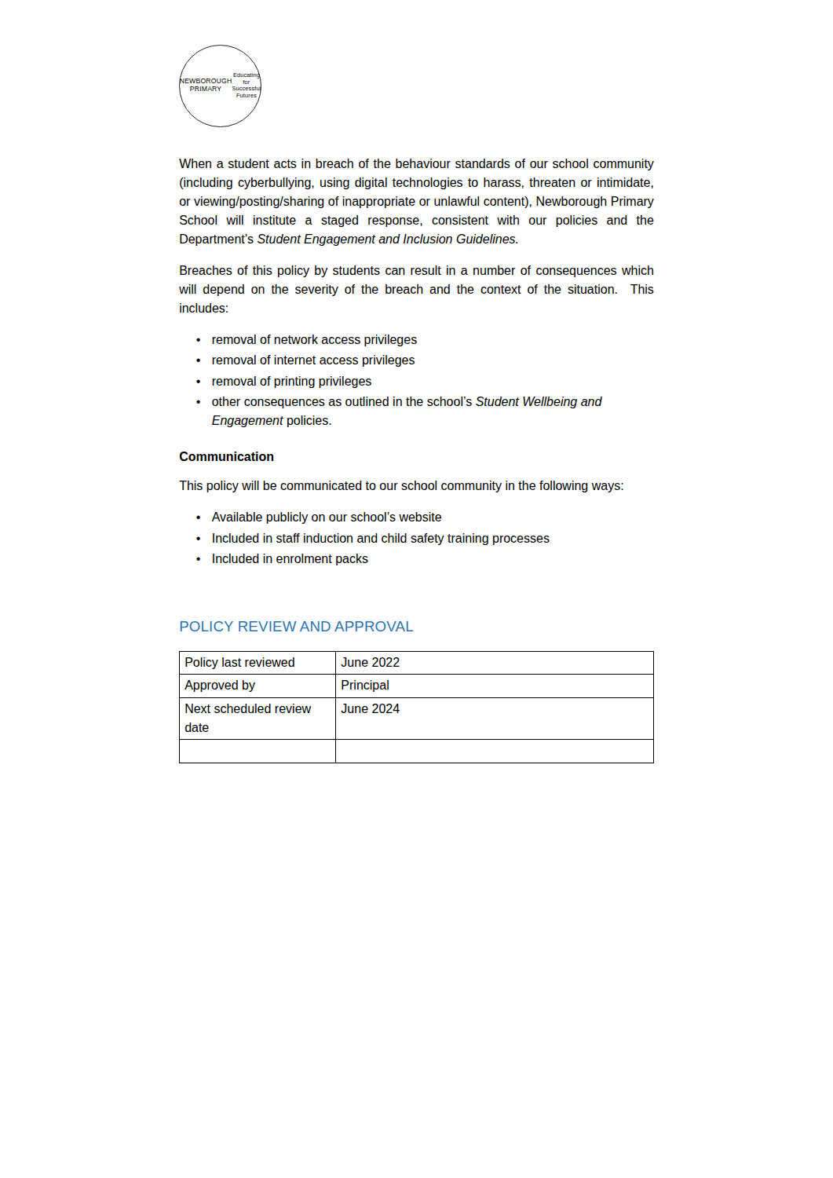NEWBOROUGH PRIMARY
Educating for Successful Futures
When a student acts in breach of the behaviour standards of our school community (including cyberbullying, using digital technologies to harass, threaten or intimidate, or viewing/posting/sharing of inappropriate or unlawful content), Newborough Primary School will institute a staged response, consistent with our policies and the Department’s Student Engagement and Inclusion Guidelines.
Breaches of this policy by students can result in a number of consequences which will depend on the severity of the breach and the context of the situation. This includes:
removal of network access privileges
removal of internet access privileges
removal of printing privileges
other consequences as outlined in the school’s Student Wellbeing and Engagement policies.
Communication
This policy will be communicated to our school community in the following ways:
Available publicly on our school’s website
Included in staff induction and child safety training processes
Included in enrolment packs
POLICY REVIEW AND APPROVAL
| Policy last reviewed | June 2022 |
| Approved by | Principal |
| Next scheduled review date | June 2024 |